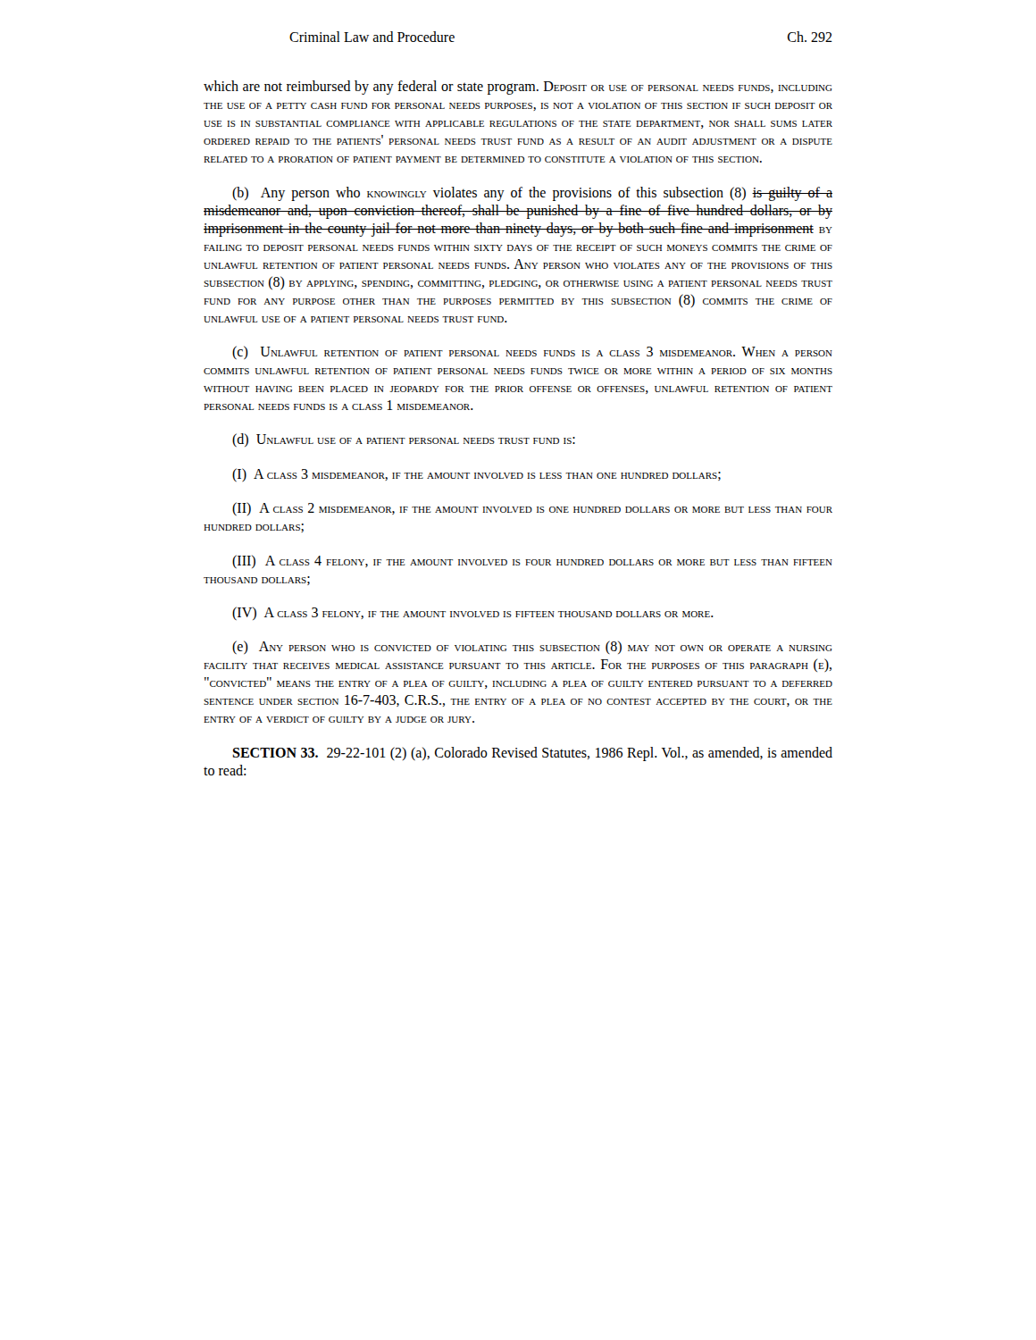Criminal Law and Procedure Ch. 292
which are not reimbursed by any federal or state program. Deposit or use of personal needs funds, including the use of a petty cash fund for personal needs purposes, is not a violation of this section if such deposit or use is in substantial compliance with applicable regulations of the state department, nor shall sums later ordered repaid to the patients' personal needs trust fund as a result of an audit adjustment or a dispute related to a proration of patient payment be determined to constitute a violation of this section.
(b) Any person who knowingly violates any of the provisions of this subsection (8) is guilty of a misdemeanor and, upon conviction thereof, shall be punished by a fine of five hundred dollars, or by imprisonment in the county jail for not more than ninety days, or by both such fine and imprisonment by failing to deposit personal needs funds within sixty days of the receipt of such moneys commits the crime of unlawful retention of patient personal needs funds. Any person who violates any of the provisions of this subsection (8) by applying, spending, committing, pledging, or otherwise using a patient personal needs trust fund for any purpose other than the purposes permitted by this subsection (8) commits the crime of unlawful use of a patient personal needs trust fund.
(c) Unlawful retention of patient personal needs funds is a class 3 misdemeanor. When a person commits unlawful retention of patient personal needs funds twice or more within a period of six months without having been placed in jeopardy for the prior offense or offenses, unlawful retention of patient personal needs funds is a class 1 misdemeanor.
(d) Unlawful use of a patient personal needs trust fund is:
(I) A class 3 misdemeanor, if the amount involved is less than one hundred dollars;
(II) A class 2 misdemeanor, if the amount involved is one hundred dollars or more but less than four hundred dollars;
(III) A class 4 felony, if the amount involved is four hundred dollars or more but less than fifteen thousand dollars;
(IV) A class 3 felony, if the amount involved is fifteen thousand dollars or more.
(e) Any person who is convicted of violating this subsection (8) may not own or operate a nursing facility that receives medical assistance pursuant to this article. For the purposes of this paragraph (e), "convicted" means the entry of a plea of guilty, including a plea of guilty entered pursuant to a deferred sentence under section 16-7-403, C.R.S., the entry of a plea of no contest accepted by the court, or the entry of a verdict of guilty by a judge or jury.
SECTION 33. 29-22-101 (2) (a), Colorado Revised Statutes, 1986 Repl. Vol., as amended, is amended to read: